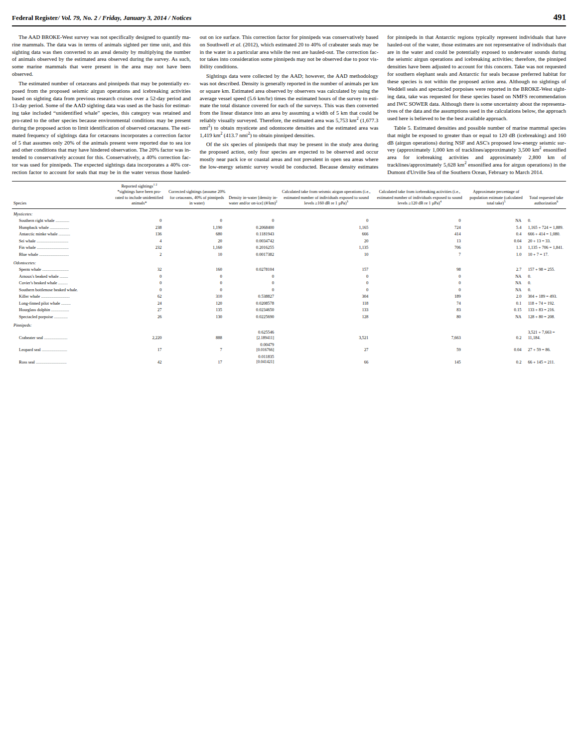Federal Register/ Vol. 79, No. 2 / Friday, January 3, 2014 / Notices
491
The AAD BROKE-West survey was not specifically designed to quantify marine mammals. The data was in terms of animals sighted per time unit, and this sighting data was then converted to an areal density by multiplying the number of animals observed by the estimated area observed during the survey. As such, some marine mammals that were present in the area may not have been observed.
The estimated number of cetaceans and pinnipeds that may be potentially exposed from the proposed seismic airgun operations and icebreaking activities based on sighting data from previous research cruises over a 52-day period and 13-day period. Some of the AAD sighting data was used as the basis for estimating take included “unidentified whale” species, this category was retained and pro-rated to the other species because environmental conditions may be present during the proposed action to limit identification of observed cetaceans. The estimated frequency of sightings data for cetaceans incorporates a correction factor of 5 that assumes only 20% of the animals present were reported due to sea ice and other conditions that may have hindered observation. The 20% factor was intended to conservatively account for this. Conservatively, a 40% correction factor was used for pinnipeds. The expected sightings data incorporates a 40% correction factor to account for seals that may be in the water versus those hauled-out on ice surface. This correction factor for pinnipeds was conservatively based on Southwell et al. (2012), which estimated 20 to 40% of crabeater seals may be in the water in a particular area while the rest are hauled-out. The correction factor takes into consideration some pinnipeds may not be observed due to poor visibility conditions.
Sightings data were collected by the AAD; however, the AAD methodology was not described. Density is generally reported in the number of animals per km or square km. Estimated area observed by observers was calculated by using the average vessel speed (5.6 km/hr) times the estimated hours of the survey to estimate the total distance covered for each of the surveys. This was then converted from the linear distance into an area by assuming a width of 5 km that could be reliably visually surveyed. Therefore, the estimated area was 5,753 km2 (1,677.3 nmi2) to obtain mysticete and odontocete densities and the estimated area was 1,419 km2 (413.7 nmi2) to obtain pinniped densities.
Of the six species of pinnipeds that may be present in the study area during the proposed action, only four species are expected to be observed and occur mostly near pack ice or coastal areas and not prevalent in open sea areas where the low-energy seismic survey would be conducted. Because density estimates for pinnipeds in that Antarctic regions typically represent individuals that have hauled-out of the water, those estimates are not representative of individuals that are in the water and could be potentially exposed to underwater sounds during the seismic airgun operations and icebreaking activities; therefore, the pinniped densities have been adjusted to account for this concern. Take was not requested for southern elephant seals and Antarctic fur seals because preferred habitat for these species is not within the proposed action area. Although no sightings of Weddell seals and spectacled porpoises were reported in the BROKE-West sighting data, take was requested for these species based on NMFS recommendation and IWC SOWER data. Although there is some uncertainty about the representatives of the data and the assumptions used in the calculations below, the approach used here is believed to be the best available approach.
Table 5. Estimated densities and possible number of marine mammal species that might be exposed to greater than or equal to 120 dB (icebreaking) and 160 dB (airgun operations) during NSF and ASC's proposed low-energy seismic survey (approximately 1,000 km of tracklines/approximately 3,500 km2 ensonified area for icebreaking activities and approximately 2,800 km of tracklines/approximately 5,628 km2 ensonified area for airgun operations) in the Dumont d'Urville Sea of the Southern Ocean, February to March 2014.
| Species | Reported sightings 1 2 *sightings have been pro-rated to include unidentified animals* | Corrected sightings (assume 20% for cetaceans, 40% of pinnipeds in water) | Density in-water [density in-water and/or on-ice] (#/km) 2 | Calculated take from seismic airgun operations (i.e., estimated number of individuals exposed to sound levels ≥160 dB re 1 µPa) 3 | Calculated take from icebreaking activities (i.e., estimated number of individuals exposed to sound levels ≥120 dB re 1 µPa) 4 | Approximate percentage of population estimate (calculated total take) 5 | Total requested take authorization 6 |
| --- | --- | --- | --- | --- | --- | --- | --- |
| Mysticetes: |
| Southern right whale ............. | 0 | 0 | 0 | 0 | 0 | NA | 0. |
| Humpback whale .................. | 238 | 1,190 | 0.2068400 | 1,165 | 724 | 5.4 | 1,165 + 724 = 1,889. |
| Antarctic minke whale ........... | 136 | 680 | 0.1181943 | 666 | 414 | 0.4 | 666 + 414 = 1,080. |
| Sei whale .............................. | 4 | 20 | 0.0034742 | 20 | 13 | 0.04 | 20 + 13 = 33. |
| Fin whale .............................. | 232 | 1,160 | 0.2016255 | 1,135 | 706 | 1.3 | 1,135 + 706 = 1,841. |
| Blue whale ............................ | 2 | 10 | 0.0017382 | 10 | 7 | 1.0 | 10 + 7 = 17. |
| Odontocetes: |
| Sperm whale ......................... | 32 | 160 | 0.0278104 | 157 | 98 | 2.7 | 157 + 98 = 255. |
| Arnoux's beaked whale ........ | 0 | 0 | 0 | 0 | 0 | NA | 0. |
| Cuvier's beaked whale ......... | 0 | 0 | 0 | 0 | 0 | NA | 0. |
| Southern bottlenose beaked whale. | 0 | 0 | 0 | 0 | 0 | NA | 0. |
| Killer whale ........................... | 62 | 310 | 0.538827 | 304 | 189 | 2.0 | 304 + 189 = 493. |
| Long-finned pilot whale ......... | 24 | 120 | 0.0208578 | 118 | 74 | 0.1 | 118 + 74 = 192. |
| Hourglass dolphin ................. | 27 | 135 | 0.0234650 | 133 | 83 | 0.15 | 133 + 83 = 216. |
| Spectacled porpoise ............. | 26 | 130 | 0.0225690 | 128 | 80 | NA | 128 + 80 = 208. |
| Pinnipeds: |
| Crabeater seal ...................... | 2,220 | 888 | 0.625546 [2.189411] | 3,521 | 7,663 | 0.2 | 3,521 + 7,663 = 11,184. |
| Leopard seal ........................ | 17 | 7 | 0.00479 [0.016766] | 27 | 59 | 0.04 | 27 + 59 = 86. |
| Ross seal ............................. | 42 | 17 | 0.011835 [0.041421] | 66 | 145 | 0.2 | 66 + 145 = 211. |